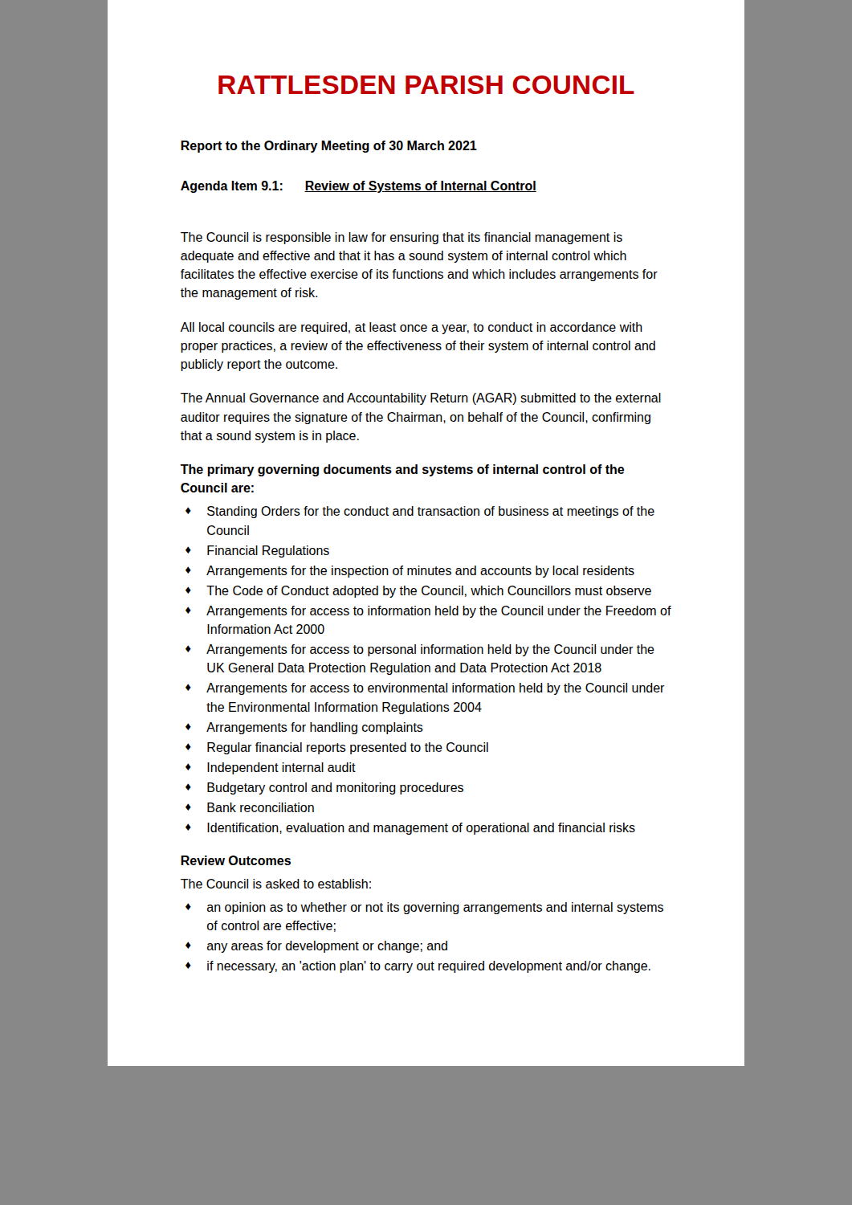RATTLESDEN PARISH COUNCIL
Report to the Ordinary Meeting of 30 March 2021
Agenda Item 9.1: Review of Systems of Internal Control
The Council is responsible in law for ensuring that its financial management is adequate and effective and that it has a sound system of internal control which facilitates the effective exercise of its functions and which includes arrangements for the management of risk.
All local councils are required, at least once a year, to conduct in accordance with proper practices, a review of the effectiveness of their system of internal control and publicly report the outcome.
The Annual Governance and Accountability Return (AGAR) submitted to the external auditor requires the signature of the Chairman, on behalf of the Council, confirming that a sound system is in place.
The primary governing documents and systems of internal control of the Council are:
Standing Orders for the conduct and transaction of business at meetings of the Council
Financial Regulations
Arrangements for the inspection of minutes and accounts by local residents
The Code of Conduct adopted by the Council, which Councillors must observe
Arrangements for access to information held by the Council under the Freedom of Information Act 2000
Arrangements for access to personal information held by the Council under the UK General Data Protection Regulation and Data Protection Act 2018
Arrangements for access to environmental information held by the Council under the Environmental Information Regulations 2004
Arrangements for handling complaints
Regular financial reports presented to the Council
Independent internal audit
Budgetary control and monitoring procedures
Bank reconciliation
Identification, evaluation and management of operational and financial risks
Review Outcomes
The Council is asked to establish:
an opinion as to whether or not its governing arrangements and internal systems of control are effective;
any areas for development or change; and
if necessary, an 'action plan' to carry out required development and/or change.